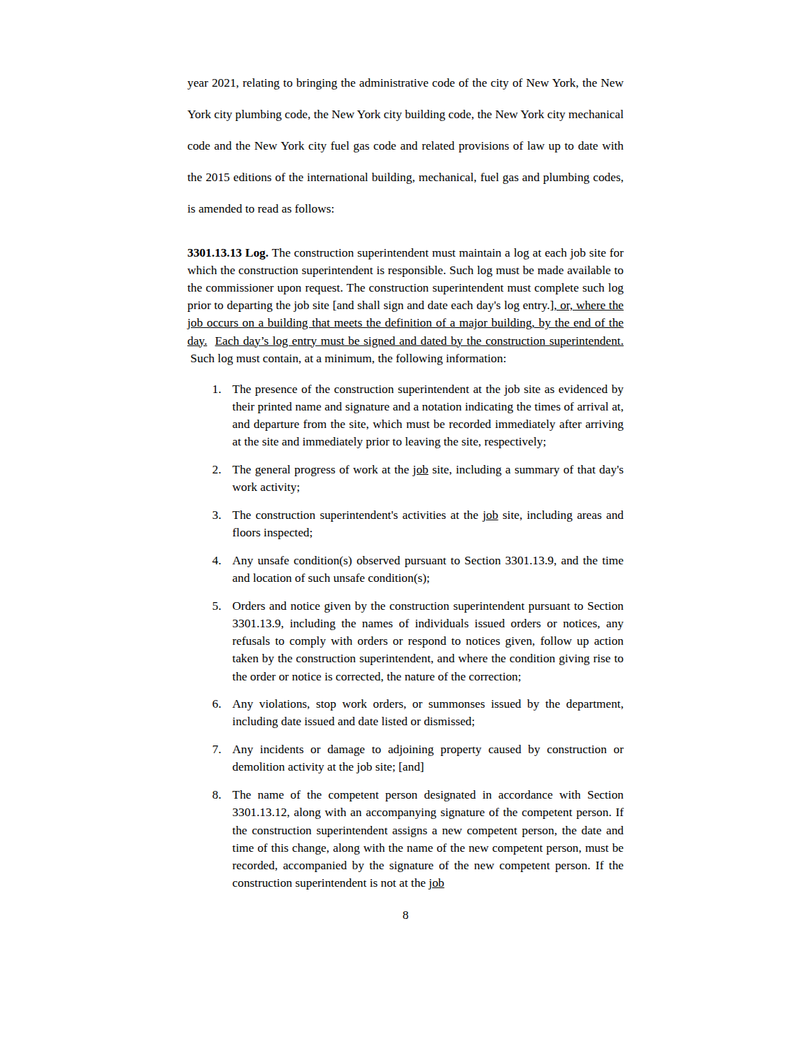year 2021, relating to bringing the administrative code of the city of New York, the New York city plumbing code, the New York city building code, the New York city mechanical code and the New York city fuel gas code and related provisions of law up to date with the 2015 editions of the international building, mechanical, fuel gas and plumbing codes, is amended to read as follows:
3301.13.13 Log. The construction superintendent must maintain a log at each job site for which the construction superintendent is responsible. Such log must be made available to the commissioner upon request. The construction superintendent must complete such log prior to departing the job site [and shall sign and date each day's log entry.], or, where the job occurs on a building that meets the definition of a major building, by the end of the day. Each day’s log entry must be signed and dated by the construction superintendent. Such log must contain, at a minimum, the following information:
The presence of the construction superintendent at the job site as evidenced by their printed name and signature and a notation indicating the times of arrival at, and departure from the site, which must be recorded immediately after arriving at the site and immediately prior to leaving the site, respectively;
The general progress of work at the job site, including a summary of that day's work activity;
The construction superintendent's activities at the job site, including areas and floors inspected;
Any unsafe condition(s) observed pursuant to Section 3301.13.9, and the time and location of such unsafe condition(s);
Orders and notice given by the construction superintendent pursuant to Section 3301.13.9, including the names of individuals issued orders or notices, any refusals to comply with orders or respond to notices given, follow up action taken by the construction superintendent, and where the condition giving rise to the order or notice is corrected, the nature of the correction;
Any violations, stop work orders, or summonses issued by the department, including date issued and date listed or dismissed;
Any incidents or damage to adjoining property caused by construction or demolition activity at the job site; [and]
The name of the competent person designated in accordance with Section 3301.13.12, along with an accompanying signature of the competent person. If the construction superintendent assigns a new competent person, the date and time of this change, along with the name of the new competent person, must be recorded, accompanied by the signature of the new competent person. If the construction superintendent is not at the job
8